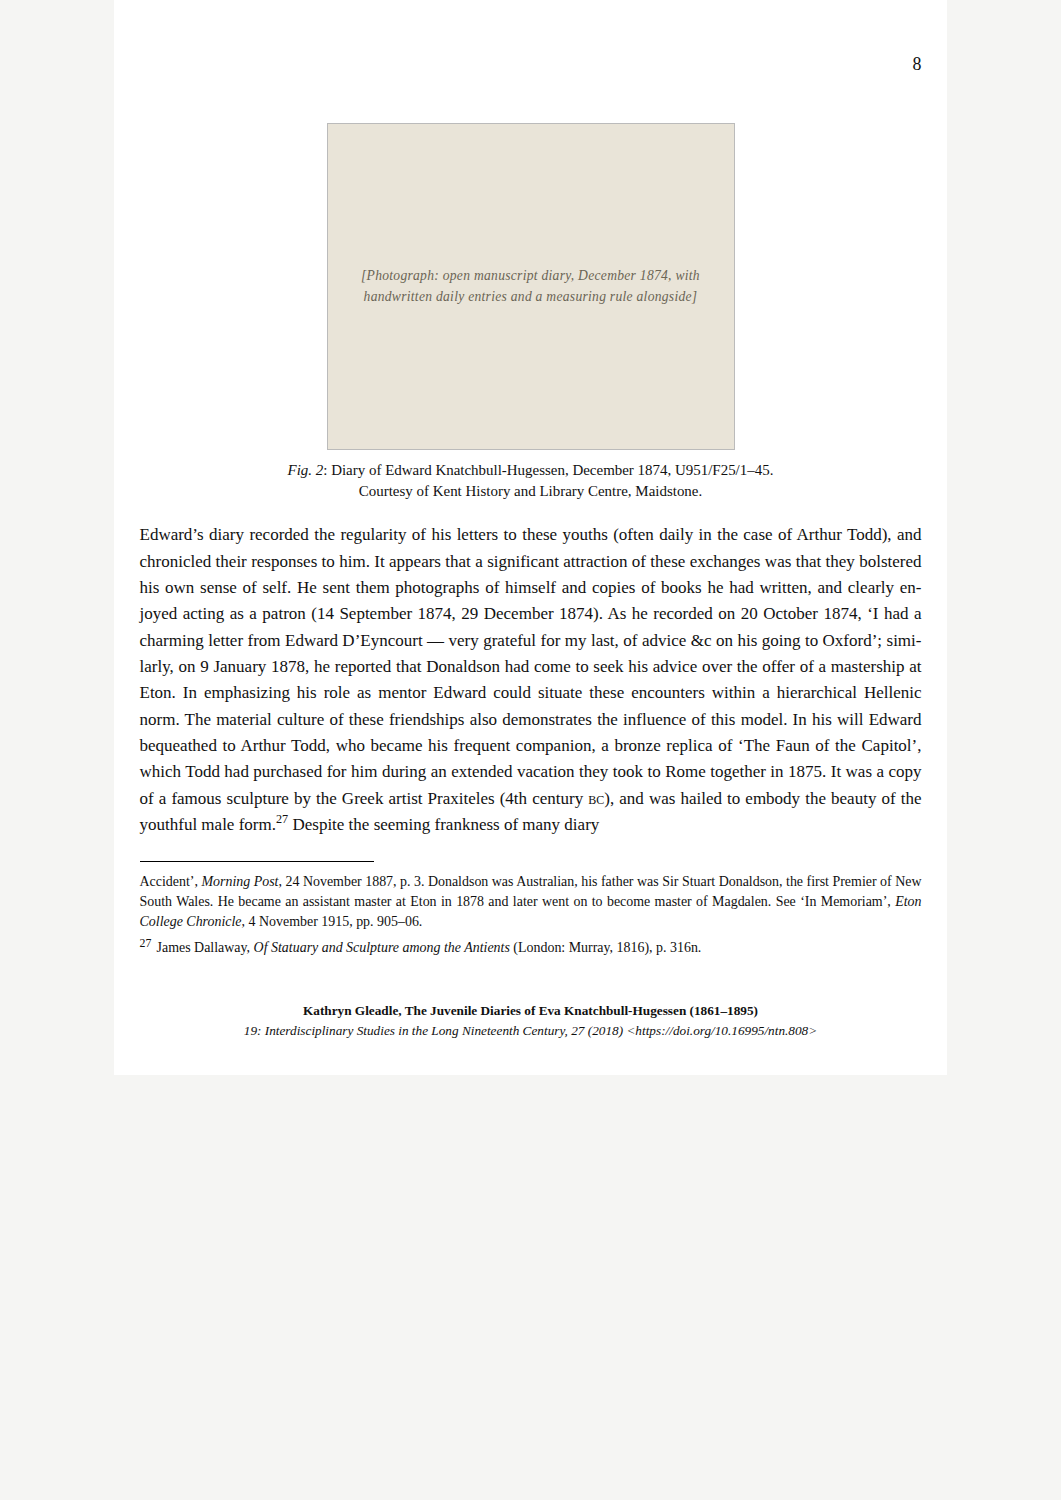8
[Photograph: open manuscript diary, December 1874, with handwritten daily entries and a measuring rule alongside]
Fig. 2: Diary of Edward Knatchbull-Hugessen, December 1874, U951/F25/1–45.
Courtesy of Kent History and Library Centre, Maidstone.
Edward’s diary recorded the regularity of his letters to these youths (often daily in the case of Arthur Todd), and chronicled their responses to him. It appears that a significant attraction of these exchanges was that they bolstered his own sense of self. He sent them photographs of himself and copies of books he had written, and clearly enjoyed acting as a patron (14 September 1874, 29 December 1874). As he recorded on 20 October 1874, ‘I had a charming letter from Edward D’Eyncourt — very grateful for my last, of advice &c on his going to Oxford’; similarly, on 9 January 1878, he reported that Donaldson had come to seek his advice over the offer of a mastership at Eton. In emphasizing his role as mentor Edward could situate these encounters within a hierarchical Hellenic norm. The material culture of these friendships also demonstrates the influence of this model. In his will Edward bequeathed to Arthur Todd, who became his frequent companion, a bronze replica of ‘The Faun of the Capitol’, which Todd had purchased for him during an extended vacation they took to Rome together in 1875. It was a copy of a famous sculpture by the Greek artist Praxiteles (4th century bc), and was hailed to embody the beauty of the youthful male form.27 Despite the seeming frankness of many diary
Accident’, Morning Post, 24 November 1887, p. 3. Donaldson was Australian, his father was Sir Stuart Donaldson, the first Premier of New South Wales. He became an assistant master at Eton in 1878 and later went on to become master of Magdalen. See ‘In Memoriam’, Eton College Chronicle, 4 November 1915, pp. 905–06.
27 James Dallaway, Of Statuary and Sculpture among the Antients (London: Murray, 1816), p. 316n.
Kathryn Gleadle, The Juvenile Diaries of Eva Knatchbull-Hugessen (1861–1895)
19: Interdisciplinary Studies in the Long Nineteenth Century, 27 (2018) <https://doi.org/10.16995/ntn.808>